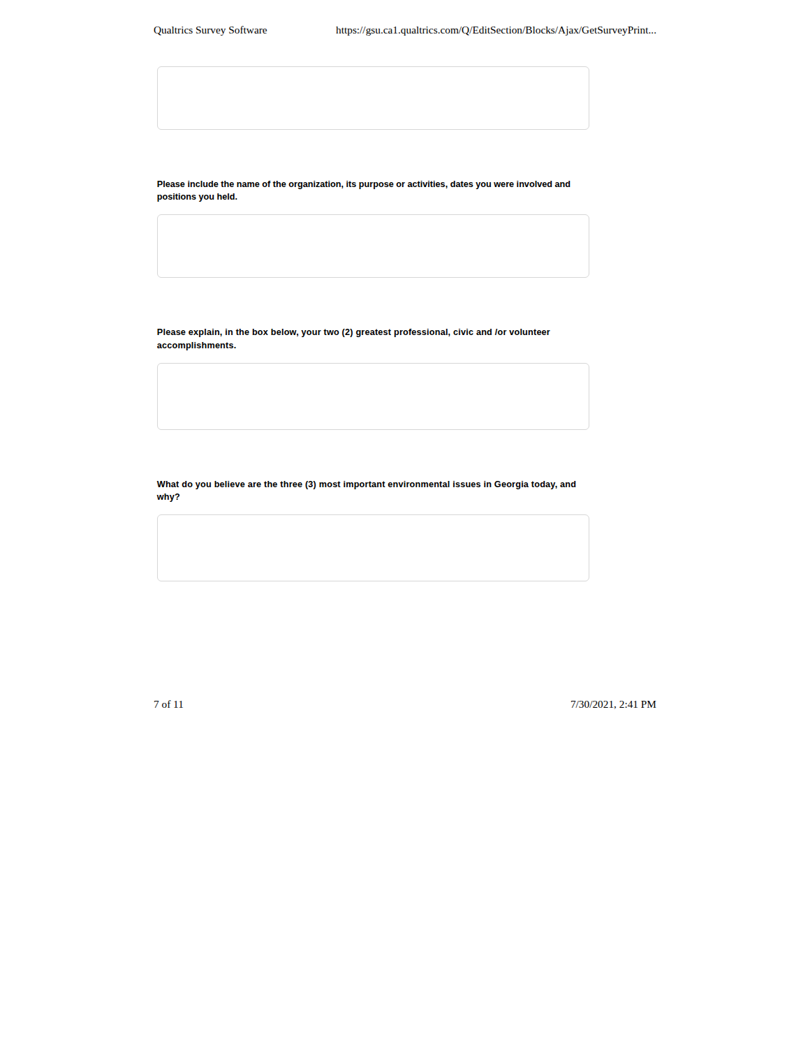Qualtrics Survey Software
https://gsu.ca1.qualtrics.com/Q/EditSection/Blocks/Ajax/GetSurveyPrint...
Please include the name of the organization, its purpose or activities, dates you were involved and positions you held.
Please explain, in the box below, your two (2) greatest professional, civic and /or volunteer accomplishments.
What do you believe are the three (3) most important environmental issues in Georgia today, and why?
7 of 11
7/30/2021, 2:41 PM